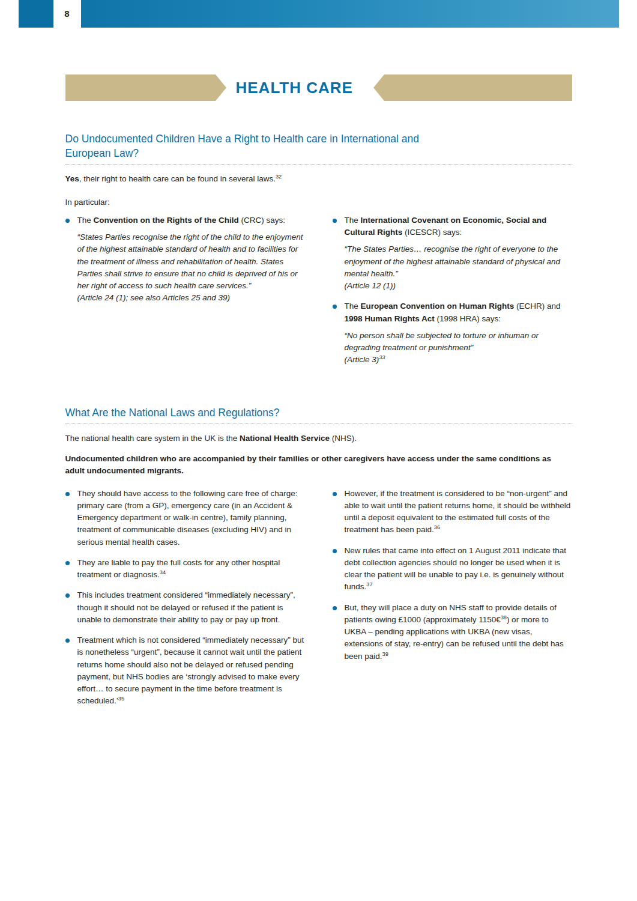8
Health Care
Do Undocumented Children Have a Right to Health care in International and
European Law?
Yes, their right to health care can be found in several laws.32
In particular:
The Convention on the Rights of the Child (CRC) says:
“States Parties recognise the right of the child to the enjoyment of the highest attainable standard of health and to facilities for the treatment of illness and rehabilitation of health. States Parties shall strive to ensure that no child is deprived of his or her right of access to such health care services.”
(Article 24 (1); see also Articles 25 and 39)
The International Covenant on Economic, Social and Cultural Rights (ICESCR) says:
“The States Parties… recognise the right of everyone to the enjoyment of the highest attainable standard of physical and mental health.”
(Article 12 (1))
The European Convention on Human Rights (ECHR) and 1998 Human Rights Act (1998 HRA) says:
“No person shall be subjected to torture or inhuman or degrading treatment or punishment”
(Article 3)33
What Are the National Laws and Regulations?
The national health care system in the UK is the National Health Service (NHS).
Undocumented children who are accompanied by their families or other caregivers have access under the same conditions as adult undocumented migrants.
They should have access to the following care free of charge: primary care (from a GP), emergency care (in an Accident & Emergency department or walk-in centre), family planning, treatment of communicable diseases (excluding HIV) and in serious mental health cases.
They are liable to pay the full costs for any other hospital treatment or diagnosis.34
This includes treatment considered “immediately necessary”, though it should not be delayed or refused if the patient is unable to demonstrate their ability to pay or pay up front.
Treatment which is not considered “immediately necessary” but is nonetheless “urgent”, because it cannot wait until the patient returns home should also not be delayed or refused pending payment, but NHS bodies are ‘strongly advised to make every effort… to secure payment in the time before treatment is scheduled.’35
However, if the treatment is considered to be “non-urgent” and able to wait until the patient returns home, it should be withheld until a deposit equivalent to the estimated full costs of the treatment has been paid.36
New rules that came into effect on 1 August 2011 indicate that debt collection agencies should no longer be used when it is clear the patient will be unable to pay i.e. is genuinely without funds.37
But, they will place a duty on NHS staff to provide details of patients owing £1000 (approximately 1150€38) or more to UKBA – pending applications with UKBA (new visas, extensions of stay, re-entry) can be refused until the debt has been paid.39